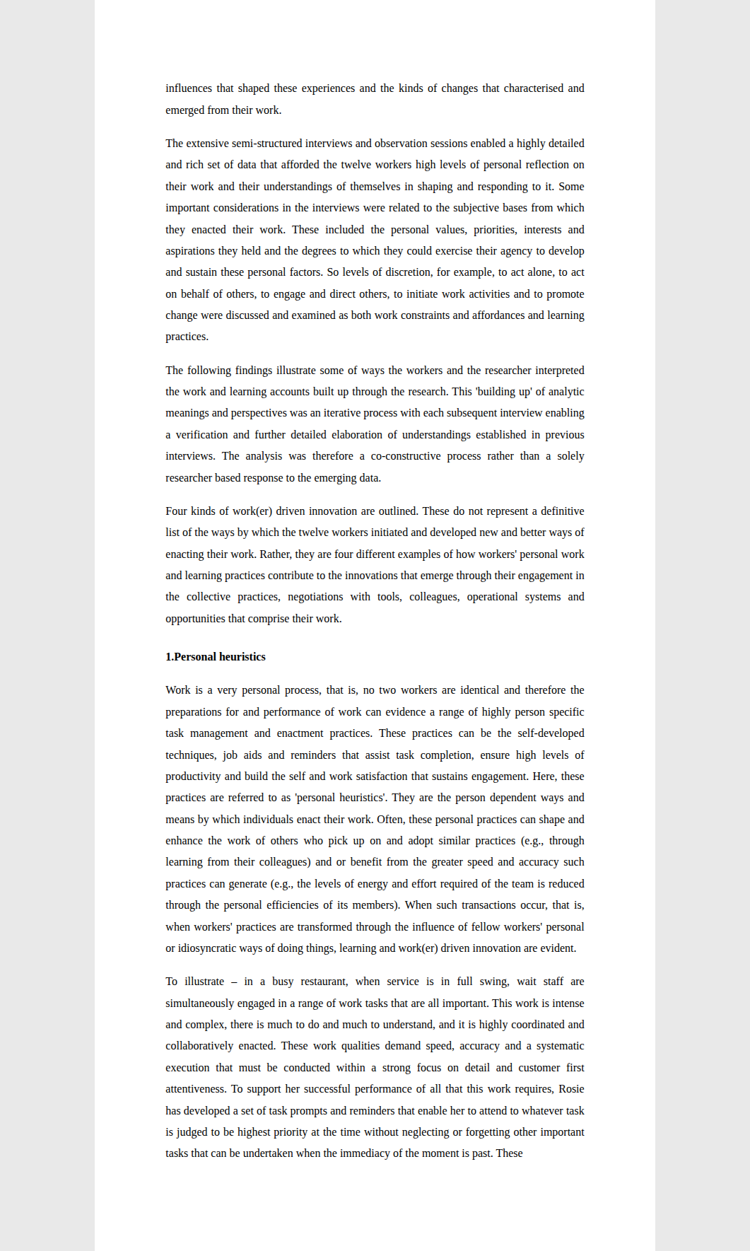influences that shaped these experiences and the kinds of changes that characterised and emerged from their work.
The extensive semi-structured interviews and observation sessions enabled a highly detailed and rich set of data that afforded the twelve workers high levels of personal reflection on their work and their understandings of themselves in shaping and responding to it. Some important considerations in the interviews were related to the subjective bases from which they enacted their work. These included the personal values, priorities, interests and aspirations they held and the degrees to which they could exercise their agency to develop and sustain these personal factors. So levels of discretion, for example, to act alone, to act on behalf of others, to engage and direct others, to initiate work activities and to promote change were discussed and examined as both work constraints and affordances and learning practices.
The following findings illustrate some of ways the workers and the researcher interpreted the work and learning accounts built up through the research. This 'building up' of analytic meanings and perspectives was an iterative process with each subsequent interview enabling a verification and further detailed elaboration of understandings established in previous interviews. The analysis was therefore a co-constructive process rather than a solely researcher based response to the emerging data.
Four kinds of work(er) driven innovation are outlined. These do not represent a definitive list of the ways by which the twelve workers initiated and developed new and better ways of enacting their work. Rather, they are four different examples of how workers' personal work and learning practices contribute to the innovations that emerge through their engagement in the collective practices, negotiations with tools, colleagues, operational systems and opportunities that comprise their work.
1.Personal heuristics
Work is a very personal process, that is, no two workers are identical and therefore the preparations for and performance of work can evidence a range of highly person specific task management and enactment practices. These practices can be the self-developed techniques, job aids and reminders that assist task completion, ensure high levels of productivity and build the self and work satisfaction that sustains engagement. Here, these practices are referred to as 'personal heuristics'. They are the person dependent ways and means by which individuals enact their work. Often, these personal practices can shape and enhance the work of others who pick up on and adopt similar practices (e.g., through learning from their colleagues) and or benefit from the greater speed and accuracy such practices can generate (e.g., the levels of energy and effort required of the team is reduced through the personal efficiencies of its members). When such transactions occur, that is, when workers' practices are transformed through the influence of fellow workers' personal or idiosyncratic ways of doing things, learning and work(er) driven innovation are evident.
To illustrate – in a busy restaurant, when service is in full swing, wait staff are simultaneously engaged in a range of work tasks that are all important. This work is intense and complex, there is much to do and much to understand, and it is highly coordinated and collaboratively enacted. These work qualities demand speed, accuracy and a systematic execution that must be conducted within a strong focus on detail and customer first attentiveness. To support her successful performance of all that this work requires, Rosie has developed a set of task prompts and reminders that enable her to attend to whatever task is judged to be highest priority at the time without neglecting or forgetting other important tasks that can be undertaken when the immediacy of the moment is past. These